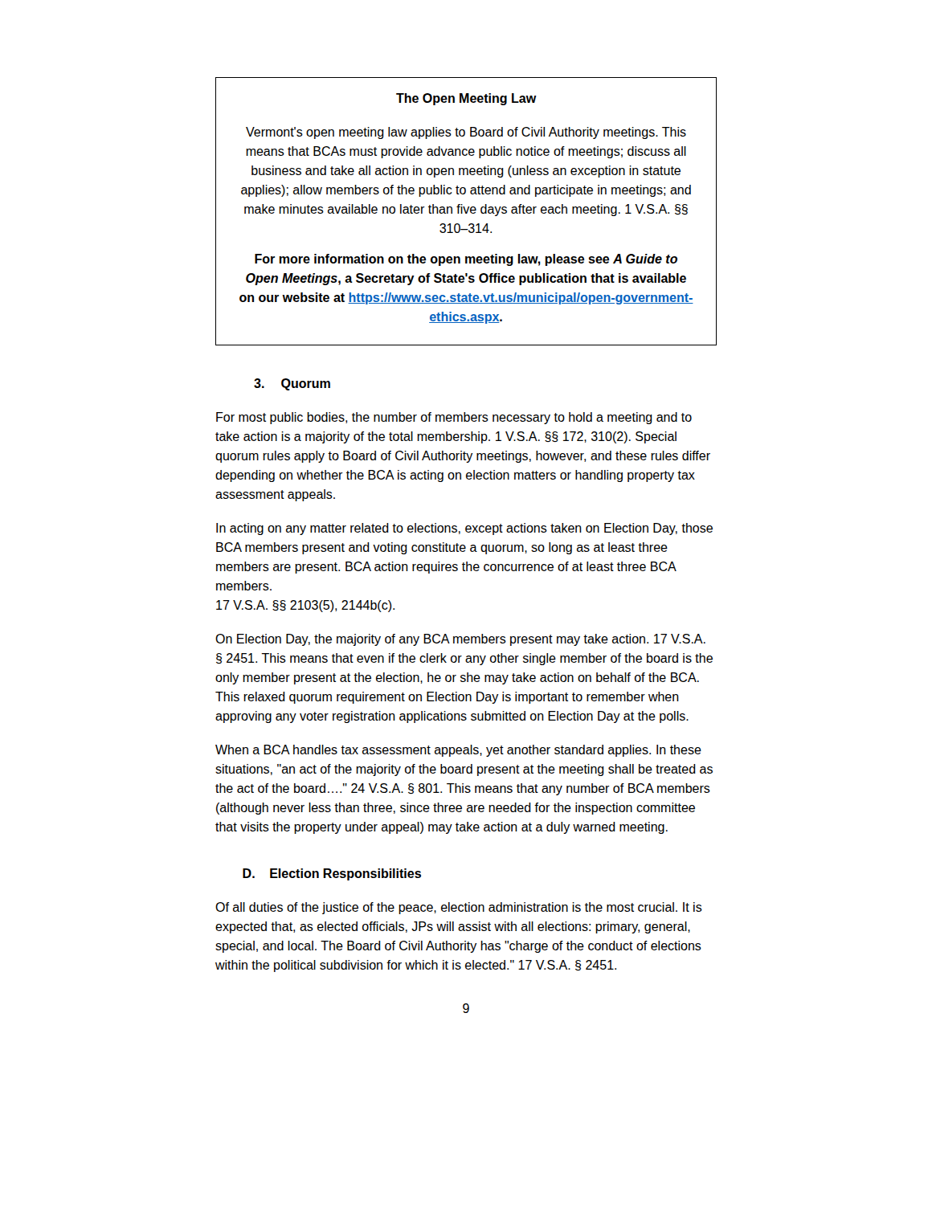The Open Meeting Law
Vermont's open meeting law applies to Board of Civil Authority meetings. This means that BCAs must provide advance public notice of meetings; discuss all business and take all action in open meeting (unless an exception in statute applies); allow members of the public to attend and participate in meetings; and make minutes available no later than five days after each meeting. 1 V.S.A. §§ 310–314.
For more information on the open meeting law, please see A Guide to Open Meetings, a Secretary of State's Office publication that is available on our website at https://www.sec.state.vt.us/municipal/open-government-ethics.aspx.
3. Quorum
For most public bodies, the number of members necessary to hold a meeting and to take action is a majority of the total membership. 1 V.S.A. §§ 172, 310(2). Special quorum rules apply to Board of Civil Authority meetings, however, and these rules differ depending on whether the BCA is acting on election matters or handling property tax assessment appeals.
In acting on any matter related to elections, except actions taken on Election Day, those BCA members present and voting constitute a quorum, so long as at least three members are present. BCA action requires the concurrence of at least three BCA members.
17 V.S.A. §§ 2103(5), 2144b(c).
On Election Day, the majority of any BCA members present may take action. 17 V.S.A. § 2451. This means that even if the clerk or any other single member of the board is the only member present at the election, he or she may take action on behalf of the BCA. This relaxed quorum requirement on Election Day is important to remember when approving any voter registration applications submitted on Election Day at the polls.
When a BCA handles tax assessment appeals, yet another standard applies. In these situations, "an act of the majority of the board present at the meeting shall be treated as the act of the board…." 24 V.S.A. § 801. This means that any number of BCA members (although never less than three, since three are needed for the inspection committee that visits the property under appeal) may take action at a duly warned meeting.
D. Election Responsibilities
Of all duties of the justice of the peace, election administration is the most crucial. It is expected that, as elected officials, JPs will assist with all elections: primary, general, special, and local. The Board of Civil Authority has "charge of the conduct of elections within the political subdivision for which it is elected." 17 V.S.A. § 2451.
9